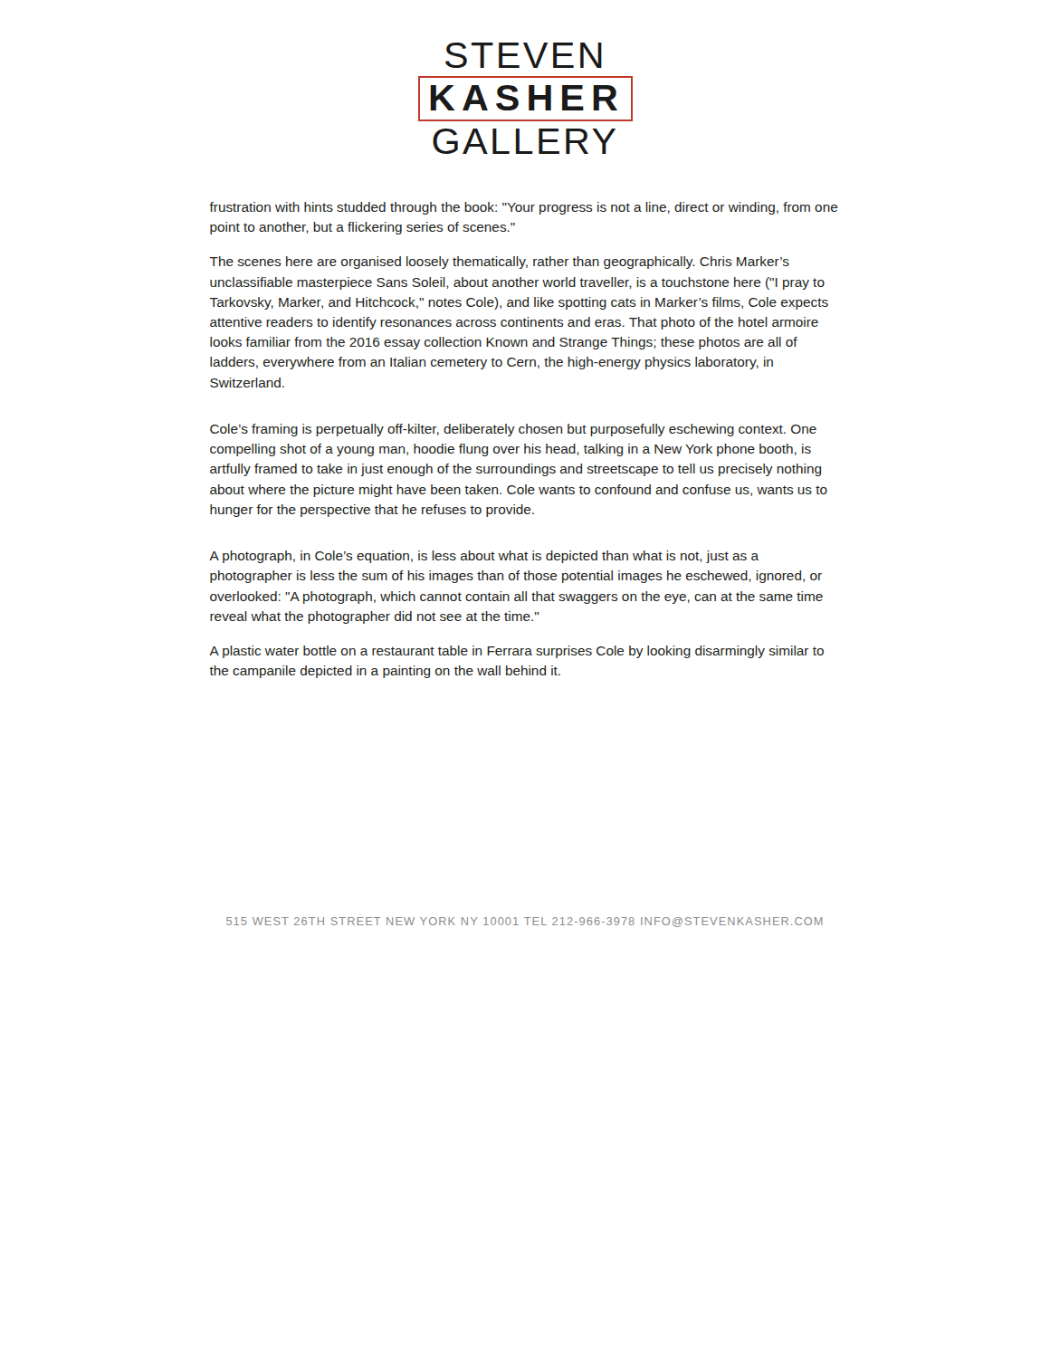STEVEN KASHER GALLERY
frustration with hints studded through the book: "Your progress is not a line, direct or winding, from one point to another, but a flickering series of scenes."
The scenes here are organised loosely thematically, rather than geographically. Chris Marker’s unclassifiable masterpiece Sans Soleil, about another world traveller, is a touchstone here ("I pray to Tarkovsky, Marker, and Hitchcock," notes Cole), and like spotting cats in Marker’s films, Cole expects attentive readers to identify resonances across continents and eras. That photo of the hotel armoire looks familiar from the 2016 essay collection Known and Strange Things; these photos are all of ladders, everywhere from an Italian cemetery to Cern, the high-energy physics laboratory, in Switzerland.
Cole’s framing is perpetually off-kilter, deliberately chosen but purposefully eschewing context. One compelling shot of a young man, hoodie flung over his head, talking in a New York phone booth, is artfully framed to take in just enough of the surroundings and streetscape to tell us precisely nothing about where the picture might have been taken. Cole wants to confound and confuse us, wants us to hunger for the perspective that he refuses to provide.
A photograph, in Cole’s equation, is less about what is depicted than what is not, just as a photographer is less the sum of his images than of those potential images he eschewed, ignored, or overlooked: "A photograph, which cannot contain all that swaggers on the eye, can at the same time reveal what the photographer did not see at the time."
A plastic water bottle on a restaurant table in Ferrara surprises Cole by looking disarmingly similar to the campanile depicted in a painting on the wall behind it.
515 WEST 26TH STREET NEW YORK NY 10001 TEL 212-966-3978 INFO@STEVENKASHER.COM